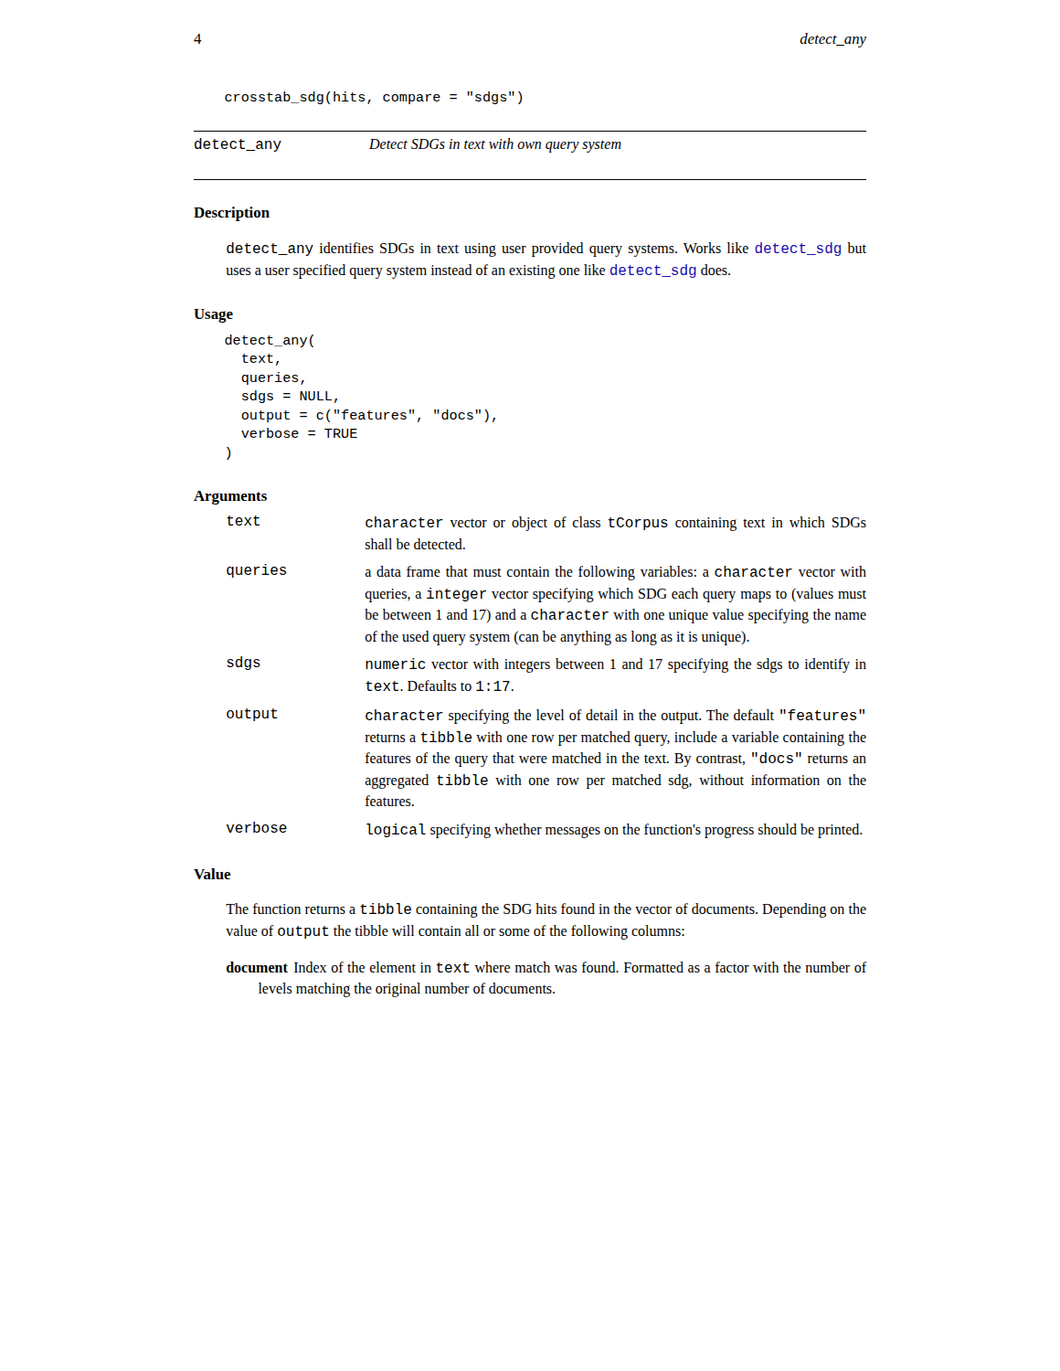4 detect_any
crosstab_sdg(hits, compare = "sdgs")
detect_any Detect SDGs in text with own query system
Description
detect_any identifies SDGs in text using user provided query systems. Works like detect_sdg but uses a user specified query system instead of an existing one like detect_sdg does.
Usage
detect_any(
  text,
  queries,
  sdgs = NULL,
  output = c("features", "docs"),
  verbose = TRUE
)
Arguments
text
character vector or object of class tCorpus containing text in which SDGs shall be detected.
queries
a data frame that must contain the following variables: a character vector with queries, a integer vector specifying which SDG each query maps to (values must be between 1 and 17) and a character with one unique value specifying the name of the used query system (can be anything as long as it is unique).
sdgs
numeric vector with integers between 1 and 17 specifying the sdgs to identify in text. Defaults to 1:17.
output
character specifying the level of detail in the output. The default "features" returns a tibble with one row per matched query, include a variable containing the features of the query that were matched in the text. By contrast, "docs" returns an aggregated tibble with one row per matched sdg, without information on the features.
verbose
logical specifying whether messages on the function's progress should be printed.
Value
The function returns a tibble containing the SDG hits found in the vector of documents. Depending on the value of output the tibble will contain all or some of the following columns:
document
Index of the element in text where match was found. Formatted as a factor with the number of levels matching the original number of documents.